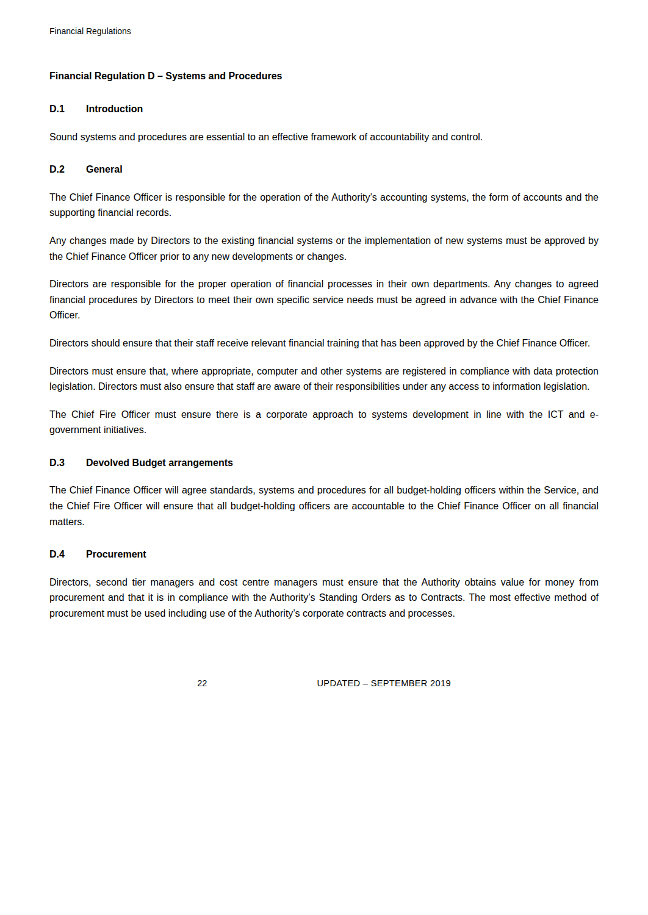Financial Regulations
Financial Regulation D – Systems and Procedures
D.1 Introduction
Sound systems and procedures are essential to an effective framework of accountability and control.
D.2 General
The Chief Finance Officer is responsible for the operation of the Authority’s accounting systems, the form of accounts and the supporting financial records.
Any changes made by Directors to the existing financial systems or the implementation of new systems must be approved by the Chief Finance Officer prior to any new developments or changes.
Directors are responsible for the proper operation of financial processes in their own departments. Any changes to agreed financial procedures by Directors to meet their own specific service needs must be agreed in advance with the Chief Finance Officer.
Directors should ensure that their staff receive relevant financial training that has been approved by the Chief Finance Officer.
Directors must ensure that, where appropriate, computer and other systems are registered in compliance with data protection legislation. Directors must also ensure that staff are aware of their responsibilities under any access to information legislation.
The Chief Fire Officer must ensure there is a corporate approach to systems development in line with the ICT and e-government initiatives.
D.3 Devolved Budget arrangements
The Chief Finance Officer will agree standards, systems and procedures for all budget-holding officers within the Service, and the Chief Fire Officer will ensure that all budget-holding officers are accountable to the Chief Finance Officer on all financial matters.
D.4 Procurement
Directors, second tier managers and cost centre managers must ensure that the Authority obtains value for money from procurement and that it is in compliance with the Authority’s Standing Orders as to Contracts. The most effective method of procurement must be used including use of the Authority’s corporate contracts and processes.
22 UPDATED – SEPTEMBER 2019